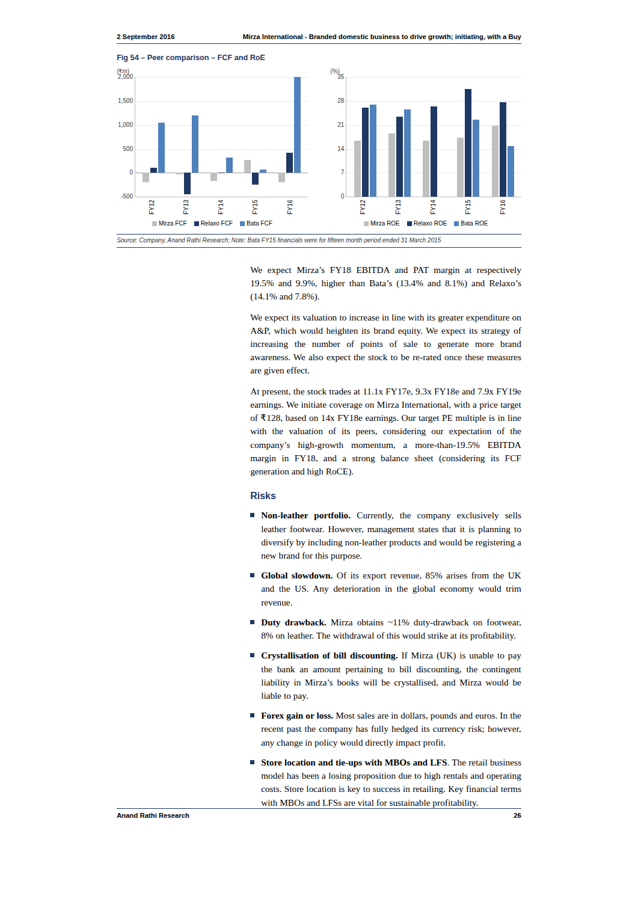2 September 2016
Mirza International - Branded domestic business to drive growth; initiating, with a Buy
Fig 54 – Peer comparison – FCF and RoE
(₹m)
2,000 1,500 1,000 500 0 -500
FY12 FY13 FY14 FY15 FY16
Mirza FCF Relaxo FCF Bata FCF
(%)
35 28 21 14 7 0
FY12 FY13 FY14 FY15 FY16
Mirza ROE Relaxo ROE Bata ROE
Source: Company, Anand Rathi Research; Note: Bata FY15 financials were for fifteen month period ended 31 March 2015
We expect Mirza’s FY18 EBITDA and PAT margin at respectively 19.5% and 9.9%, higher than Bata’s (13.4% and 8.1%) and Relaxo’s (14.1% and 7.8%).
We expect its valuation to increase in line with its greater expenditure on A&P, which would heighten its brand equity. We expect its strategy of increasing the number of points of sale to generate more brand awareness. We also expect the stock to be re-rated once these measures are given effect.
At present, the stock trades at 11.1x FY17e, 9.3x FY18e and 7.9x FY19e earnings. We initiate coverage on Mirza International, with a price target of ₹128, based on 14x FY18e earnings. Our target PE multiple is in line with the valuation of its peers, considering our expectation of the company’s high-growth momentum, a more-than-19.5% EBITDA margin in FY18, and a strong balance sheet (considering its FCF generation and high RoCE).
Risks
Non-leather portfolio. Currently, the company exclusively sells leather footwear. However, management states that it is planning to diversify by including non-leather products and would be registering a new brand for this purpose.
Global slowdown. Of its export revenue, 85% arises from the UK and the US. Any deterioration in the global economy would trim revenue.
Duty drawback. Mirza obtains ~11% duty-drawback on footwear, 8% on leather. The withdrawal of this would strike at its profitability.
Crystallisation of bill discounting. If Mirza (UK) is unable to pay the bank an amount pertaining to bill discounting, the contingent liability in Mirza’s books will be crystallised, and Mirza would be liable to pay.
Forex gain or loss. Most sales are in dollars, pounds and euros. In the recent past the company has fully hedged its currency risk; however, any change in policy would directly impact profit.
Store location and tie-ups with MBOs and LFS. The retail business model has been a losing proposition due to high rentals and operating costs. Store location is key to success in retailing. Key financial terms with MBOs and LFSs are vital for sustainable profitability.
Anand Rathi Research
26